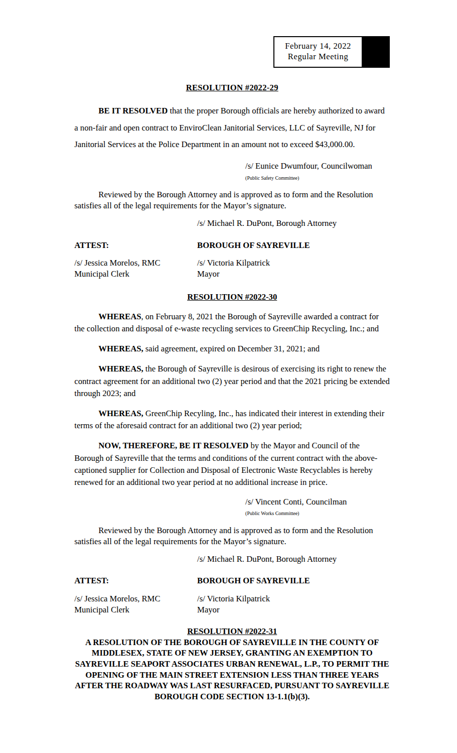February 14, 2022
Regular Meeting
RESOLUTION #2022-29
BE IT RESOLVED that the proper Borough officials are hereby authorized to award a non-fair and open contract to EnviroClean Janitorial Services, LLC of Sayreville, NJ for Janitorial Services at the Police Department in an amount not to exceed $43,000.00.
/s/ Eunice Dwumfour, Councilwoman
(Public Safety Committee)
Reviewed by the Borough Attorney and is approved as to form and the Resolution satisfies all of the legal requirements for the Mayor’s signature.
/s/ Michael R. DuPont, Borough Attorney
ATTEST:
BOROUGH OF SAYREVILLE
/s/ Jessica Morelos, RMC Municipal Clerk
/s/ Victoria Kilpatrick Mayor
RESOLUTION #2022-30
WHEREAS, on February 8, 2021 the Borough of Sayreville awarded a contract for the collection and disposal of e-waste recycling services to GreenChip Recycling, Inc.; and
WHEREAS, said agreement, expired on December 31, 2021; and
WHEREAS, the Borough of Sayreville is desirous of exercising its right to renew the contract agreement for an additional two (2) year period and that the 2021 pricing be extended through 2023; and
WHEREAS, GreenChip Recyling, Inc., has indicated their interest in extending their terms of the aforesaid contract for an additional two (2) year period;
NOW, THEREFORE, BE IT RESOLVED by the Mayor and Council of the Borough of Sayreville that the terms and conditions of the current contract with the above-captioned supplier for Collection and Disposal of Electronic Waste Recyclables is hereby renewed for an additional two year period at no additional increase in price.
/s/ Vincent Conti, Councilman
(Public Works Committee)
Reviewed by the Borough Attorney and is approved as to form and the Resolution satisfies all of the legal requirements for the Mayor’s signature.
/s/ Michael R. DuPont, Borough Attorney
ATTEST:
BOROUGH OF SAYREVILLE
/s/ Jessica Morelos, RMC Municipal Clerk
/s/ Victoria Kilpatrick Mayor
RESOLUTION #2022-31
A RESOLUTION OF THE BOROUGH OF SAYREVILLE IN THE COUNTY OF MIDDLESEX, STATE OF NEW JERSEY, GRANTING AN EXEMPTION TO SAYREVILLE SEAPORT ASSOCIATES URBAN RENEWAL, L.P., TO PERMIT THE OPENING OF THE MAIN STREET EXTENSION LESS THAN THREE YEARS AFTER THE ROADWAY WAS LAST RESURFACED, PURSUANT TO SAYREVILLE BOROUGH CODE SECTION 13-1.1(b)(3).